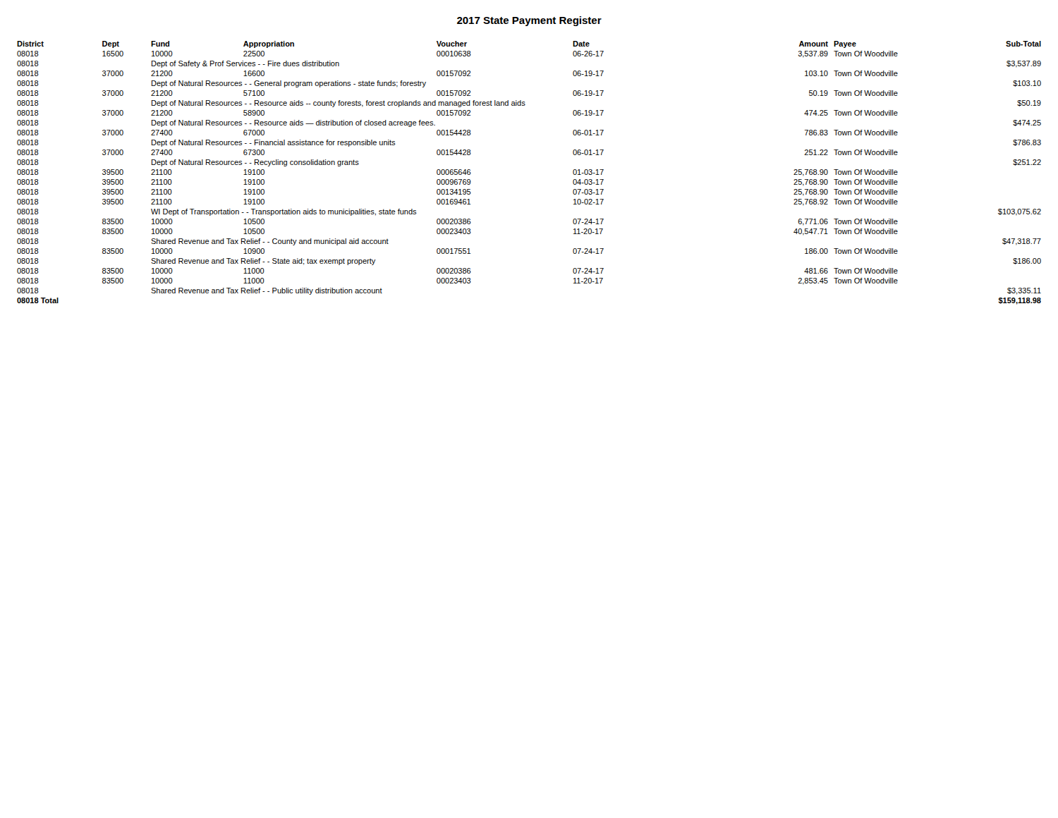2017 State Payment Register
| District | Dept | Fund | Appropriation | Voucher | Date | Amount | Payee | Sub-Total |
| --- | --- | --- | --- | --- | --- | --- | --- | --- |
| 08018 | 16500 | 10000 | 22500 | 00010638 | 06-26-17 | 3,537.89 | Town Of Woodville | |
| 08018 | | Dept of Safety & Prof Services - - Fire dues distribution | | $3,537.89 |
| 08018 | 37000 | 21200 | 16600 | 00157092 | 06-19-17 | 103.10 | Town Of Woodville | |
| 08018 | | Dept of Natural Resources - - General program operations - state funds; forestry | | $103.10 |
| 08018 | 37000 | 21200 | 57100 | 00157092 | 06-19-17 | 50.19 | Town Of Woodville | |
| 08018 | | Dept of Natural Resources - - Resource aids -- county forests, forest croplands and managed forest land aids | | $50.19 |
| 08018 | 37000 | 21200 | 58900 | 00157092 | 06-19-17 | 474.25 | Town Of Woodville | |
| 08018 | | Dept of Natural Resources - - Resource aids — distribution of closed acreage fees. | | $474.25 |
| 08018 | 37000 | 27400 | 67000 | 00154428 | 06-01-17 | 786.83 | Town Of Woodville | |
| 08018 | | Dept of Natural Resources - - Financial assistance for responsible units | | $786.83 |
| 08018 | 37000 | 27400 | 67300 | 00154428 | 06-01-17 | 251.22 | Town Of Woodville | |
| 08018 | | Dept of Natural Resources - - Recycling consolidation grants | | $251.22 |
| 08018 | 39500 | 21100 | 19100 | 00065646 | 01-03-17 | 25,768.90 | Town Of Woodville | |
| 08018 | 39500 | 21100 | 19100 | 00096769 | 04-03-17 | 25,768.90 | Town Of Woodville | |
| 08018 | 39500 | 21100 | 19100 | 00134195 | 07-03-17 | 25,768.90 | Town Of Woodville | |
| 08018 | 39500 | 21100 | 19100 | 00169461 | 10-02-17 | 25,768.92 | Town Of Woodville | |
| 08018 | | WI Dept of Transportation - - Transportation aids to municipalities, state funds | | $103,075.62 |
| 08018 | 83500 | 10000 | 10500 | 00020386 | 07-24-17 | 6,771.06 | Town Of Woodville | |
| 08018 | 83500 | 10000 | 10500 | 00023403 | 11-20-17 | 40,547.71 | Town Of Woodville | |
| 08018 | | Shared Revenue and Tax Relief - - County and municipal aid account | | $47,318.77 |
| 08018 | 83500 | 10000 | 10900 | 00017551 | 07-24-17 | 186.00 | Town Of Woodville | |
| 08018 | | Shared Revenue and Tax Relief - - State aid; tax exempt property | | $186.00 |
| 08018 | 83500 | 10000 | 11000 | 00020386 | 07-24-17 | 481.66 | Town Of Woodville | |
| 08018 | 83500 | 10000 | 11000 | 00023403 | 11-20-17 | 2,853.45 | Town Of Woodville | |
| 08018 | | Shared Revenue and Tax Relief - - Public utility distribution account | | $3,335.11 |
| 08018 Total | | | | | | | | $159,118.98 |